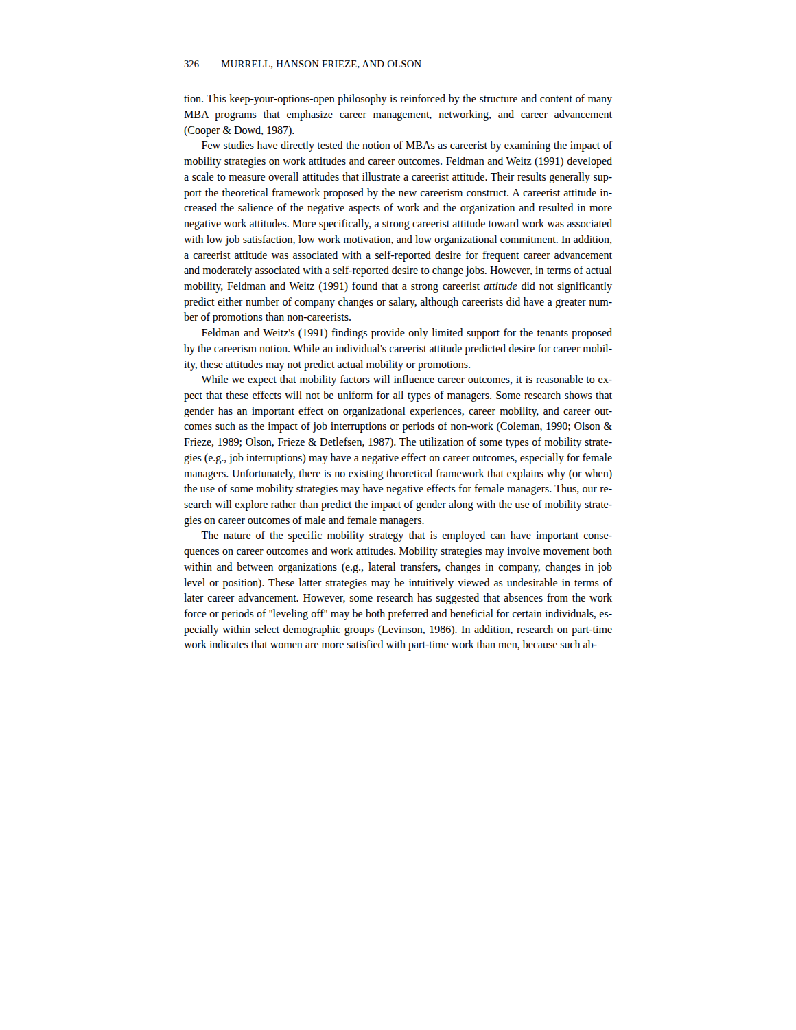326 MURRELL, HANSON FRIEZE, AND OLSON
tion. This keep-your-options-open philosophy is reinforced by the structure and content of many MBA programs that emphasize career management, networking, and career advancement (Cooper & Dowd, 1987).
Few studies have directly tested the notion of MBAs as careerist by examining the impact of mobility strategies on work attitudes and career outcomes. Feldman and Weitz (1991) developed a scale to measure overall attitudes that illustrate a careerist attitude. Their results generally support the theoretical framework proposed by the new careerism construct. A careerist attitude increased the salience of the negative aspects of work and the organization and resulted in more negative work attitudes. More specifically, a strong careerist attitude toward work was associated with low job satisfaction, low work motivation, and low organizational commitment. In addition, a careerist attitude was associated with a self-reported desire for frequent career advancement and moderately associated with a self-reported desire to change jobs. However, in terms of actual mobility, Feldman and Weitz (1991) found that a strong careerist attitude did not significantly predict either number of company changes or salary, although careerists did have a greater number of promotions than non-careerists.
Feldman and Weitz's (1991) findings provide only limited support for the tenants proposed by the careerism notion. While an individual's careerist attitude predicted desire for career mobility, these attitudes may not predict actual mobility or promotions.
While we expect that mobility factors will influence career outcomes, it is reasonable to expect that these effects will not be uniform for all types of managers. Some research shows that gender has an important effect on organizational experiences, career mobility, and career outcomes such as the impact of job interruptions or periods of non-work (Coleman, 1990; Olson & Frieze, 1989; Olson, Frieze & Detlefsen, 1987). The utilization of some types of mobility strategies (e.g., job interruptions) may have a negative effect on career outcomes, especially for female managers. Unfortunately, there is no existing theoretical framework that explains why (or when) the use of some mobility strategies may have negative effects for female managers. Thus, our research will explore rather than predict the impact of gender along with the use of mobility strategies on career outcomes of male and female managers.
The nature of the specific mobility strategy that is employed can have important consequences on career outcomes and work attitudes. Mobility strategies may involve movement both within and between organizations (e.g., lateral transfers, changes in company, changes in job level or position). These latter strategies may be intuitively viewed as undesirable in terms of later career advancement. However, some research has suggested that absences from the work force or periods of ''leveling off'' may be both preferred and beneficial for certain individuals, especially within select demographic groups (Levinson, 1986). In addition, research on part-time work indicates that women are more satisfied with part-time work than men, because such ab-